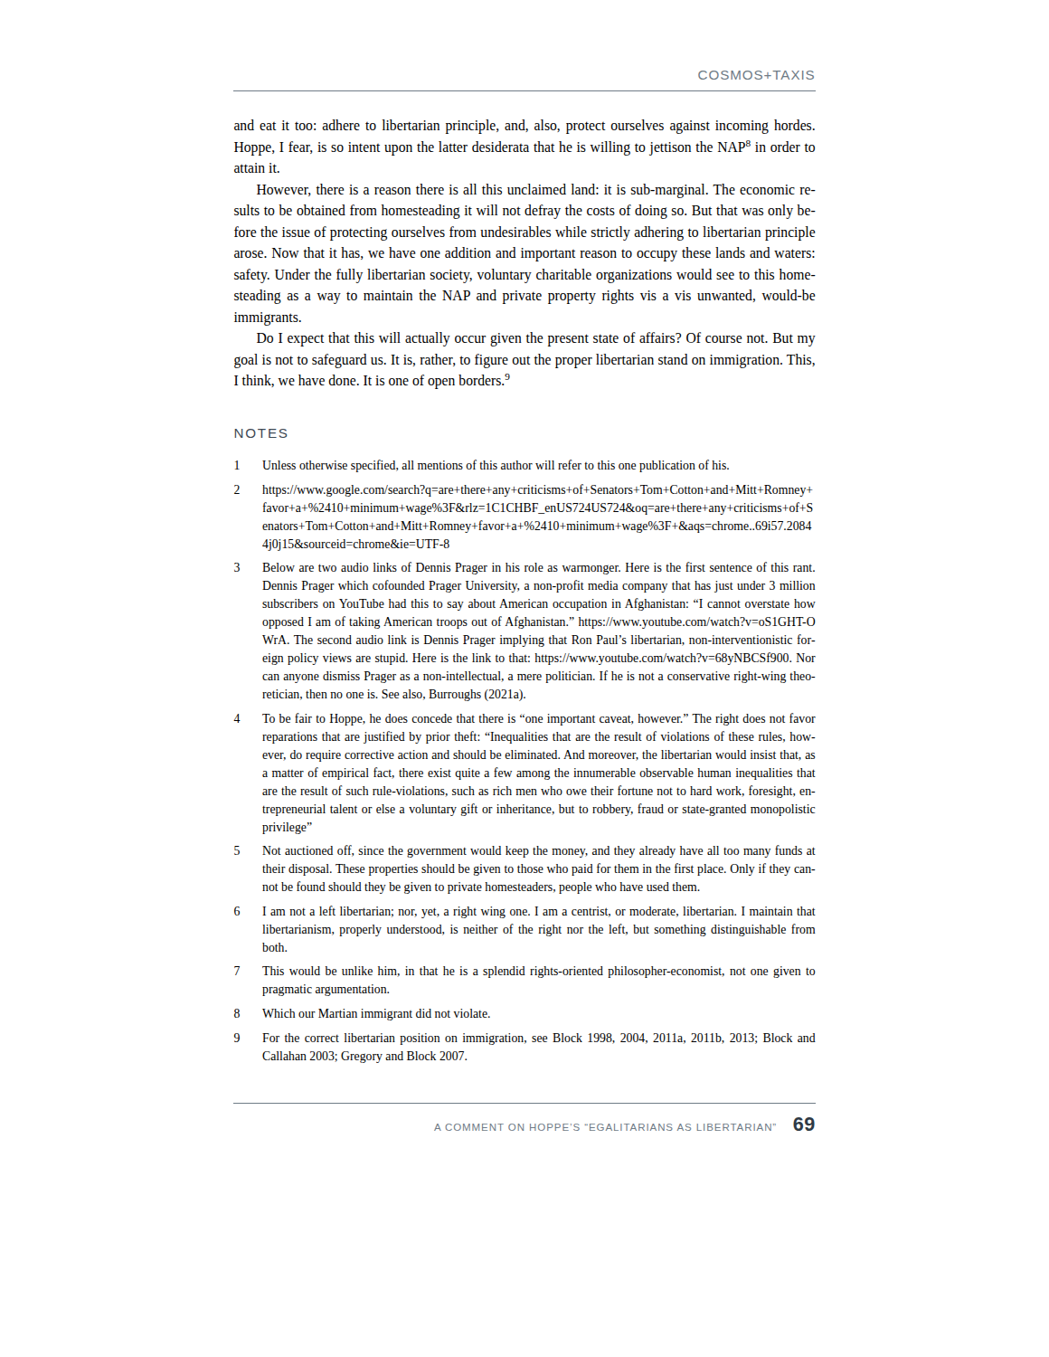COSMOS+TAXIS
and eat it too: adhere to libertarian principle, and, also, protect ourselves against incoming hordes. Hoppe, I fear, is so intent upon the latter desiderata that he is willing to jettison the NAP8 in order to attain it.
However, there is a reason there is all this unclaimed land: it is sub-marginal. The economic results to be obtained from homesteading it will not defray the costs of doing so. But that was only before the issue of protecting ourselves from undesirables while strictly adhering to libertarian principle arose. Now that it has, we have one addition and important reason to occupy these lands and waters: safety. Under the fully libertarian society, voluntary charitable organizations would see to this homesteading as a way to maintain the NAP and private property rights vis a vis unwanted, would-be immigrants.
Do I expect that this will actually occur given the present state of affairs? Of course not. But my goal is not to safeguard us. It is, rather, to figure out the proper libertarian stand on immigration. This, I think, we have done. It is one of open borders.9
NOTES
1 Unless otherwise specified, all mentions of this author will refer to this one publication of his.
2 https://www.google.com/search?q=are+there+any+criticisms+of+Senators+Tom+Cotton+and+Mitt+Romney+favor+a+%2410+minimum+wage%3F&rlz=1C1CHBF_enUS724US724&oq=are+there+any+criticisms+of+Senators+Tom+Cotton+and+Mitt+Romney+favor+a+%2410+minimum+wage%3F+&aqs=chrome..69i57.20844j0j15&sourceid=chrome&ie=UTF-8
3 Below are two audio links of Dennis Prager in his role as warmonger. Here is the first sentence of this rant. Dennis Prager which cofounded Prager University, a non-profit media company that has just under 3 million subscribers on YouTube had this to say about American occupation in Afghanistan: “I cannot overstate how opposed I am of taking American troops out of Afghanistan.” https://www.youtube.com/watch?v=oS1GHT-OWrA. The second audio link is Dennis Prager implying that Ron Paul’s libertarian, non-interventionistic foreign policy views are stupid. Here is the link to that: https://www.youtube.com/watch?v=68yNBCSf900. Nor can anyone dismiss Prager as a non-intellectual, a mere politician. If he is not a conservative right-wing theoretician, then no one is. See also, Burroughs (2021a).
4 To be fair to Hoppe, he does concede that there is “one important caveat, however.” The right does not favor reparations that are justified by prior theft: “Inequalities that are the result of violations of these rules, however, do require corrective action and should be eliminated. And moreover, the libertarian would insist that, as a matter of empirical fact, there exist quite a few among the innumerable observable human inequalities that are the result of such rule-violations, such as rich men who owe their fortune not to hard work, foresight, entrepreneurial talent or else a voluntary gift or inheritance, but to robbery, fraud or state-granted monopolistic privilege”
5 Not auctioned off, since the government would keep the money, and they already have all too many funds at their disposal. These properties should be given to those who paid for them in the first place. Only if they cannot be found should they be given to private homesteaders, people who have used them.
6 I am not a left libertarian; nor, yet, a right wing one. I am a centrist, or moderate, libertarian. I maintain that libertarianism, properly understood, is neither of the right nor the left, but something distinguishable from both.
7 This would be unlike him, in that he is a splendid rights-oriented philosopher-economist, not one given to pragmatic argumentation.
8 Which our Martian immigrant did not violate.
9 For the correct libertarian position on immigration, see Block 1998, 2004, 2011a, 2011b, 2013; Block and Callahan 2003; Gregory and Block 2007.
A Comment on Hoppe’s “Egalitarians as Libertarian” 69